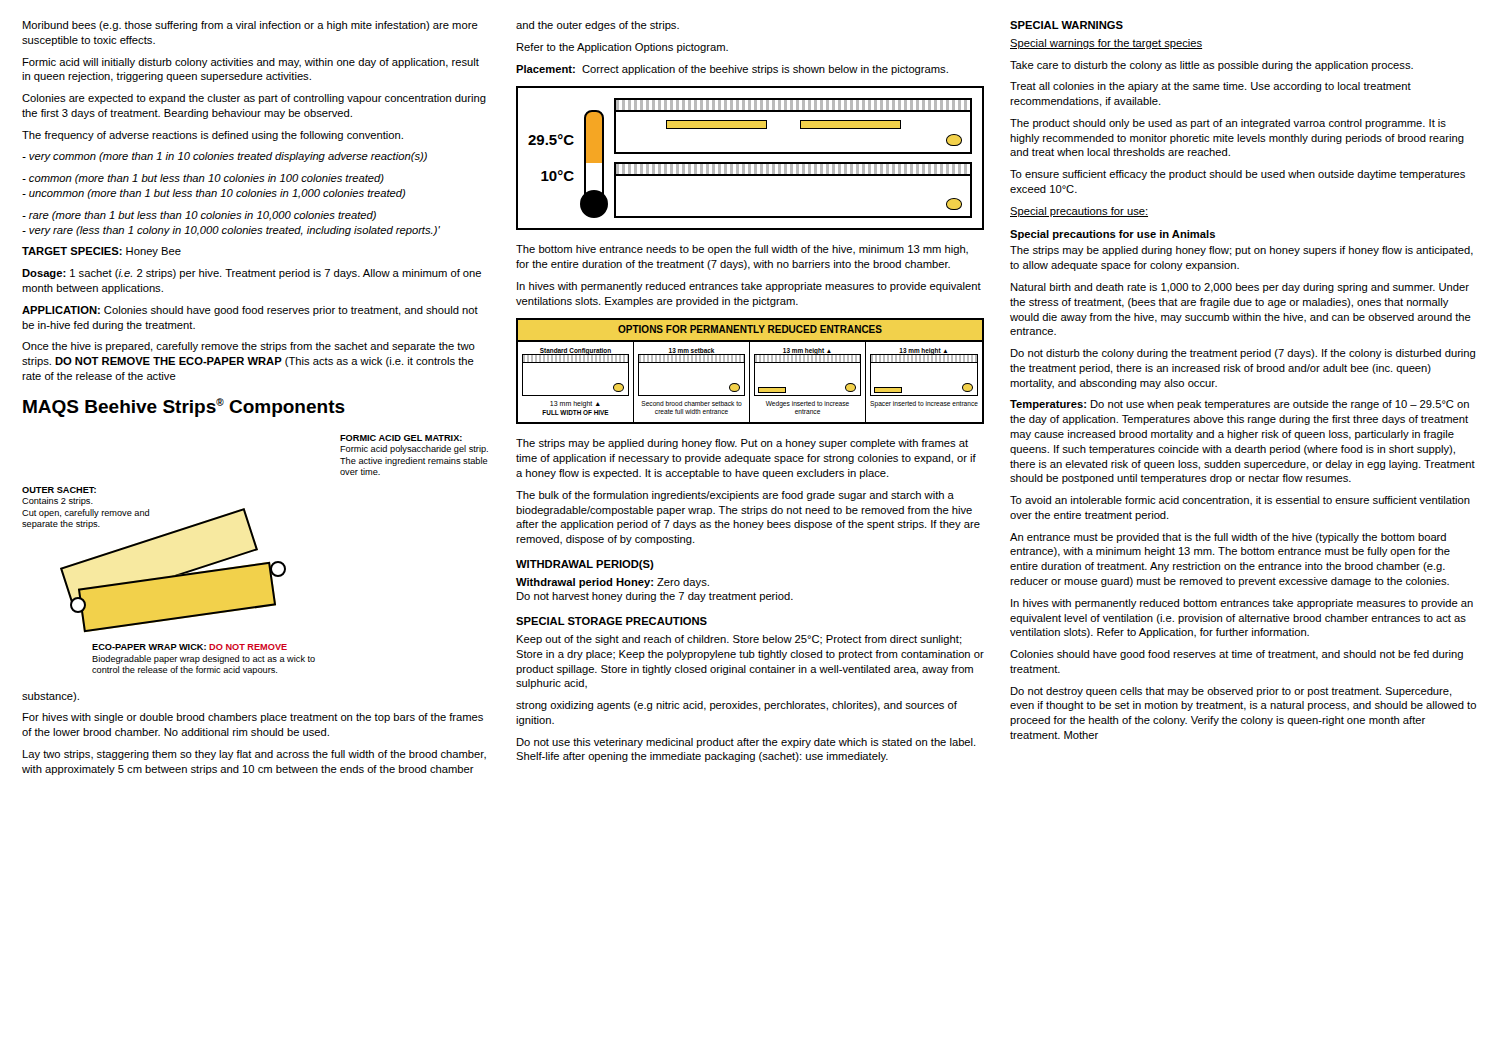Moribund bees (e.g. those suffering from a viral infection or a high mite infestation) are more susceptible to toxic effects.
Formic acid will initially disturb colony activities and may, within one day of application, result in queen rejection, triggering queen supersedure activities.
Colonies are expected to expand the cluster as part of controlling vapour concentration during the first 3 days of treatment. Bearding behaviour may be observed.
The frequency of adverse reactions is defined using the following convention.
- very common (more than 1 in 10 colonies treated displaying adverse reaction(s))
- common (more than 1 but less than 10 colonies in 100 colonies treated)
- uncommon (more than 1 but less than 10 colonies in 1,000 colonies treated)
- rare (more than 1 but less than 10 colonies in 10,000 colonies treated)
- very rare (less than 1 colony in 10,000 colonies treated, including isolated reports.)'
TARGET SPECIES: Honey Bee
Dosage: 1 sachet (i.e. 2 strips) per hive. Treatment period is 7 days. Allow a minimum of one month between applications.
APPLICATION: Colonies should have good food reserves prior to treatment, and should not be in-hive fed during the treatment.
Once the hive is prepared, carefully remove the strips from the sachet and separate the two strips. DO NOT REMOVE THE ECO-PAPER WRAP (This acts as a wick (i.e. it controls the rate of the release of the active
MAQS Beehive Strips® Components
FORMIC ACID GEL MATRIX:
Formic acid polysaccharide gel strip. The active ingredient remains stable over time.
OUTER SACHET:
Contains 2 strips.
Cut open, carefully remove and separate the strips.
ECO-PAPER WRAP WICK: DO NOT REMOVE
Biodegradable paper wrap designed to act as a wick to control the release of the formic acid vapours.
substance).
For hives with single or double brood chambers place treatment on the top bars of the frames of the lower brood chamber. No additional rim should be used.
Lay two strips, staggering them so they lay flat and across the full width of the brood chamber, with approximately 5 cm between strips and 10 cm between the ends of the brood chamber and the outer edges of the strips.
Refer to the Application Options pictogram.
Placement: Correct application of the beehive strips is shown below in the pictograms.
29.5°C
10°C
The bottom hive entrance needs to be open the full width of the hive, minimum 13 mm high, for the entire duration of the treatment (7 days), with no barriers into the brood chamber.
In hives with permanently reduced entrances take appropriate measures to provide equivalent ventilations slots. Examples are provided in the pictgram.
OPTIONS FOR PERMANENTLY REDUCED ENTRANCES
Standard Configuration
13 mm height ▲
FULL WIDTH OF HIVE
13 mm setback
Second brood chamber setback to create full width entrance
13 mm height ▲
Wedges inserted to increase entrance
13 mm height ▲
Spacer inserted to increase entrance
The strips may be applied during honey flow. Put on a honey super complete with frames at time of application if necessary to provide adequate space for strong colonies to expand, or if a honey flow is expected. It is acceptable to have queen excluders in place.
The bulk of the formulation ingredients/excipients are food grade sugar and starch with a biodegradable/compostable paper wrap. The strips do not need to be removed from the hive after the application period of 7 days as the honey bees dispose of the spent strips. If they are removed, dispose of by composting.
WITHDRAWAL PERIOD(S)
Withdrawal period Honey: Zero days.
Do not harvest honey during the 7 day treatment period.
SPECIAL STORAGE PRECAUTIONS
Keep out of the sight and reach of children. Store below 25°C; Protect from direct sunlight; Store in a dry place; Keep the polypropylene tub tightly closed to protect from contamination or product spillage. Store in tightly closed original container in a well-ventilated area, away from sulphuric acid,
strong oxidizing agents (e.g nitric acid, peroxides, perchlorates, chlorites), and sources of ignition.
Do not use this veterinary medicinal product after the expiry date which is stated on the label. Shelf-life after opening the immediate packaging (sachet): use immediately.
SPECIAL WARNINGS
Special warnings for the target species
Take care to disturb the colony as little as possible during the application process.
Treat all colonies in the apiary at the same time. Use according to local treatment recommendations, if available.
The product should only be used as part of an integrated varroa control programme. It is highly recommended to monitor phoretic mite levels monthly during periods of brood rearing and treat when local thresholds are reached.
To ensure sufficient efficacy the product should be used when outside daytime temperatures exceed 10°C.
Special precautions for use:
Special precautions for use in Animals
The strips may be applied during honey flow; put on honey supers if honey flow is anticipated, to allow adequate space for colony expansion.
Natural birth and death rate is 1,000 to 2,000 bees per day during spring and summer. Under the stress of treatment, (bees that are fragile due to age or maladies), ones that normally would die away from the hive, may succumb within the hive, and can be observed around the entrance.
Do not disturb the colony during the treatment period (7 days). If the colony is disturbed during the treatment period, there is an increased risk of brood and/or adult bee (inc. queen) mortality, and absconding may also occur.
Temperatures: Do not use when peak temperatures are outside the range of 10 – 29.5°C on the day of application. Temperatures above this range during the first three days of treatment may cause increased brood mortality and a higher risk of queen loss, particularly in fragile queens. If such temperatures coincide with a dearth period (where food is in short supply), there is an elevated risk of queen loss, sudden supercedure, or delay in egg laying. Treatment should be postponed until temperatures drop or nectar flow resumes.
To avoid an intolerable formic acid concentration, it is essential to ensure sufficient ventilation over the entire treatment period.
An entrance must be provided that is the full width of the hive (typically the bottom board entrance), with a minimum height 13 mm. The bottom entrance must be fully open for the entire duration of treatment. Any restriction on the entrance into the brood chamber (e.g. reducer or mouse guard) must be removed to prevent excessive damage to the colonies.
In hives with permanently reduced bottom entrances take appropriate measures to provide an equivalent level of ventilation (i.e. provision of alternative brood chamber entrances to act as ventilation slots). Refer to Application, for further information.
Colonies should have good food reserves at time of treatment, and should not be fed during treatment.
Do not destroy queen cells that may be observed prior to or post treatment. Supercedure, even if thought to be set in motion by treatment, is a natural process, and should be allowed to proceed for the health of the colony. Verify the colony is queen-right one month after treatment. Mother